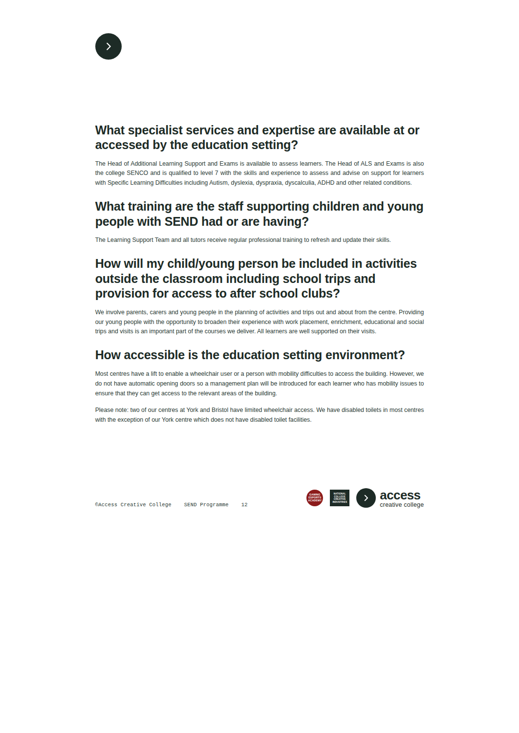What specialist services and expertise are available at or accessed by the education setting?
The Head of Additional Learning Support and Exams is available to assess learners. The Head of ALS and Exams is also the college SENCO and is qualified to level 7 with the skills and experience to assess and advise on support for learners with Specific Learning Difficulties including Autism, dyslexia, dyspraxia, dyscalculia, ADHD and other related conditions.
What training are the staff supporting children and young people with SEND had or are having?
The Learning Support Team and all tutors receive regular professional training to refresh and update their skills.
How will my child/young person be included in activities outside the classroom including school trips and provision for access to after school clubs?
We involve parents, carers and young people in the planning of activities and trips out and about from the centre. Providing our young people with the opportunity to broaden their experience with work placement, enrichment, educational and social trips and visits is an important part of the courses we deliver. All learners are well supported on their visits.
How accessible is the education setting environment?
Most centres have a lift to enable a wheelchair user or a person with mobility difficulties to access the building. However, we do not have automatic opening doors so a management plan will be introduced for each learner who has mobility issues to ensure that they can get access to the relevant areas of the building.
Please note: two of our centres at York and Bristol have limited wheelchair access. We have disabled toilets in most centres with the exception of our York centre which does not have disabled toilet facilities.
©Access Creative College SEND Programme 12
GAMING
ESPORTS
ACADEMY
NATIONAL
COLLEGE
CREATIVE
INDUSTRIES
access creative college